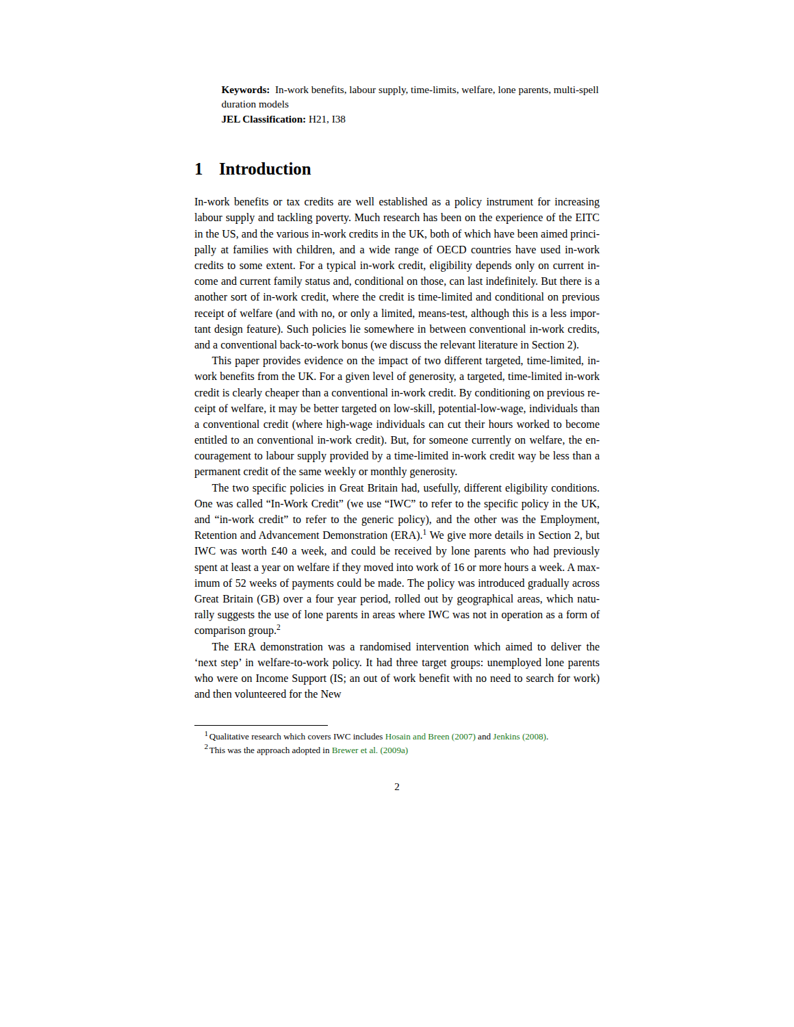Keywords: In-work benefits, labour supply, time-limits, welfare, lone parents, multi-spell duration models
JEL Classification: H21, I38
1 Introduction
In-work benefits or tax credits are well established as a policy instrument for increasing labour supply and tackling poverty. Much research has been on the experience of the EITC in the US, and the various in-work credits in the UK, both of which have been aimed principally at families with children, and a wide range of OECD countries have used in-work credits to some extent. For a typical in-work credit, eligibility depends only on current income and current family status and, conditional on those, can last indefinitely. But there is a another sort of in-work credit, where the credit is time-limited and conditional on previous receipt of welfare (and with no, or only a limited, means-test, although this is a less important design feature). Such policies lie somewhere in between conventional in-work credits, and a conventional back-to-work bonus (we discuss the relevant literature in Section 2).
This paper provides evidence on the impact of two different targeted, time-limited, in-work benefits from the UK. For a given level of generosity, a targeted, time-limited in-work credit is clearly cheaper than a conventional in-work credit. By conditioning on previous receipt of welfare, it may be better targeted on low-skill, potential-low-wage, individuals than a conventional credit (where high-wage individuals can cut their hours worked to become entitled to an conventional in-work credit). But, for someone currently on welfare, the encouragement to labour supply provided by a time-limited in-work credit way be less than a permanent credit of the same weekly or monthly generosity.
The two specific policies in Great Britain had, usefully, different eligibility conditions. One was called “In-Work Credit” (we use “IWC” to refer to the specific policy in the UK, and “in-work credit” to refer to the generic policy), and the other was the Employment, Retention and Advancement Demonstration (ERA).1 We give more details in Section 2, but IWC was worth £40 a week, and could be received by lone parents who had previously spent at least a year on welfare if they moved into work of 16 or more hours a week. A maximum of 52 weeks of payments could be made. The policy was introduced gradually across Great Britain (GB) over a four year period, rolled out by geographical areas, which naturally suggests the use of lone parents in areas where IWC was not in operation as a form of comparison group.2
The ERA demonstration was a randomised intervention which aimed to deliver the ‘next step’ in welfare-to-work policy. It had three target groups: unemployed lone parents who were on Income Support (IS; an out of work benefit with no need to search for work) and then volunteered for the New
1Qualitative research which covers IWC includes Hosain and Breen (2007) and Jenkins (2008).
2This was the approach adopted in Brewer et al. (2009a)
2